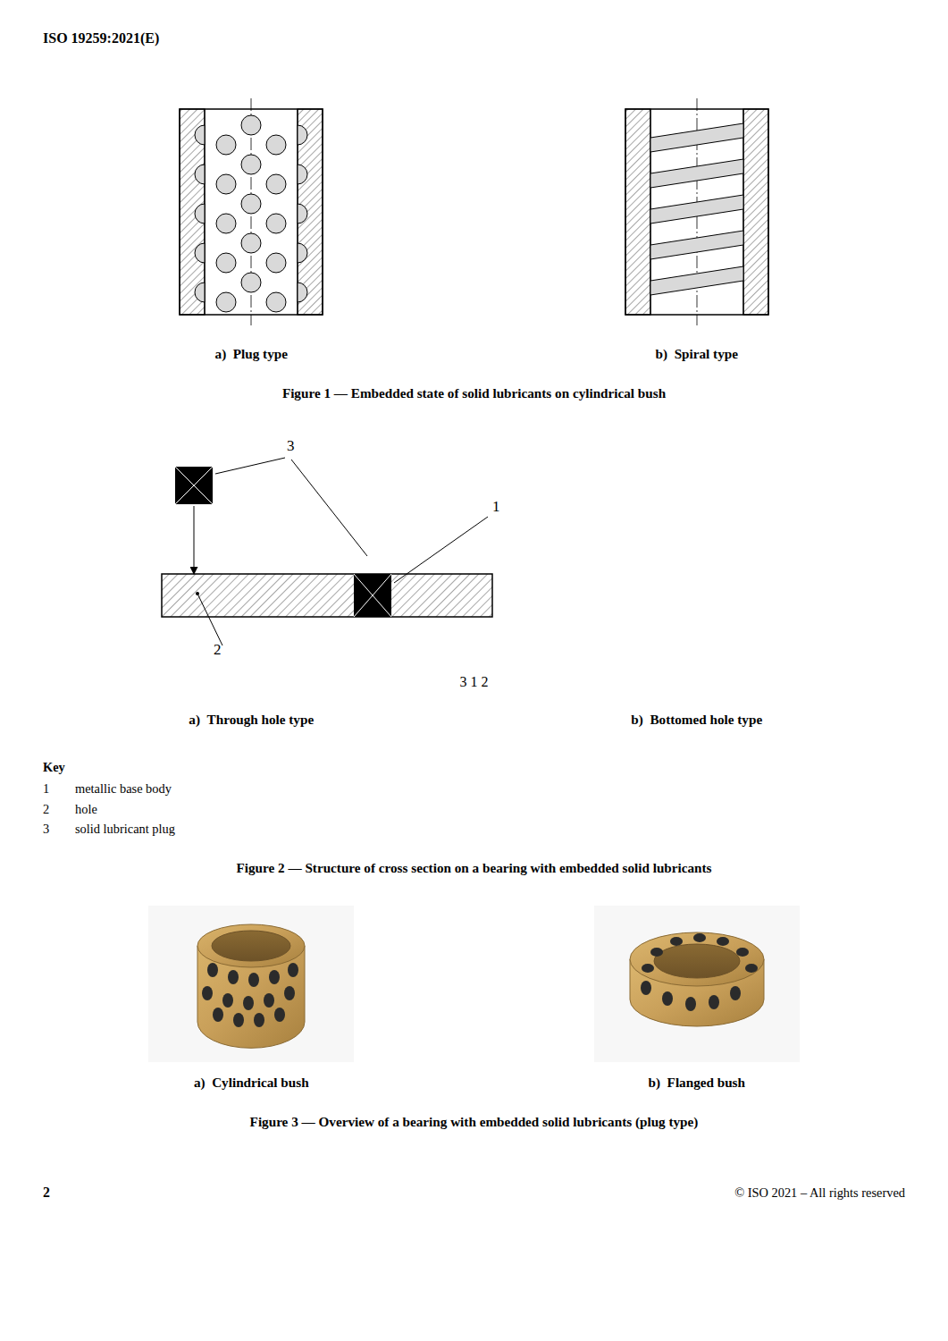ISO 19259:2021(E)
a) Plug type
b) Spiral type
Figure 1 — Embedded state of solid lubricants on cylindrical bush
3 1 2
3 1 2
a) Through hole type
b) Bottomed hole type
Key
1 metallic base body
2 hole
3 solid lubricant plug
Figure 2 — Structure of cross section on a bearing with embedded solid lubricants
a) Cylindrical bush
b) Flanged bush
Figure 3 — Overview of a bearing with embedded solid lubricants (plug type)
2 © ISO 2021 – All rights reserved